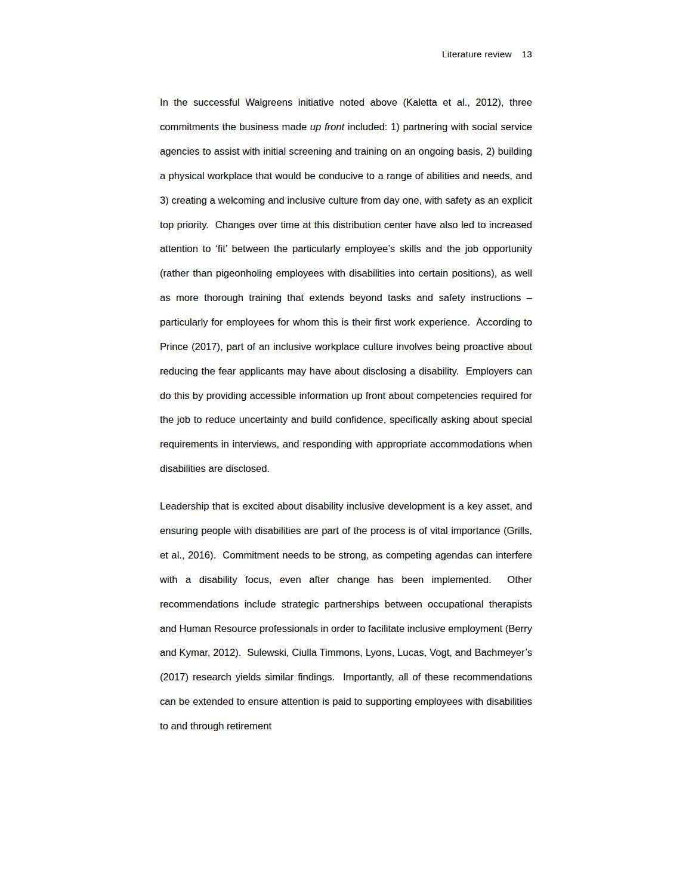Literature review13
In the successful Walgreens initiative noted above (Kaletta et al., 2012), three commitments the business made up front included: 1) partnering with social service agencies to assist with initial screening and training on an ongoing basis, 2) building a physical workplace that would be conducive to a range of abilities and needs, and 3) creating a welcoming and inclusive culture from day one, with safety as an explicit top priority. Changes over time at this distribution center have also led to increased attention to ‘fit’ between the particularly employee’s skills and the job opportunity (rather than pigeonholing employees with disabilities into certain positions), as well as more thorough training that extends beyond tasks and safety instructions – particularly for employees for whom this is their first work experience. According to Prince (2017), part of an inclusive workplace culture involves being proactive about reducing the fear applicants may have about disclosing a disability. Employers can do this by providing accessible information up front about competencies required for the job to reduce uncertainty and build confidence, specifically asking about special requirements in interviews, and responding with appropriate accommodations when disabilities are disclosed.
Leadership that is excited about disability inclusive development is a key asset, and ensuring people with disabilities are part of the process is of vital importance (Grills, et al., 2016). Commitment needs to be strong, as competing agendas can interfere with a disability focus, even after change has been implemented. Other recommendations include strategic partnerships between occupational therapists and Human Resource professionals in order to facilitate inclusive employment (Berry and Kymar, 2012). Sulewski, Ciulla Timmons, Lyons, Lucas, Vogt, and Bachmeyer’s (2017) research yields similar findings. Importantly, all of these recommendations can be extended to ensure attention is paid to supporting employees with disabilities to and through retirement